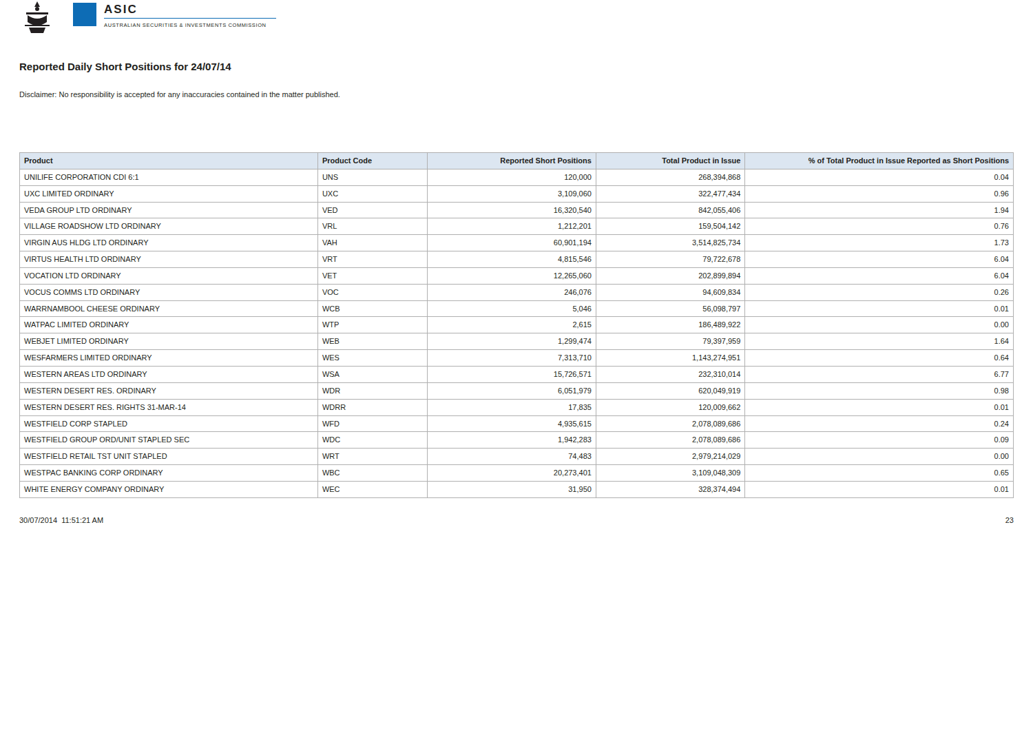ASIC
Australian Securities & Investments Commission
Reported Daily Short Positions for 24/07/14
Disclaimer: No responsibility is accepted for any inaccuracies contained in the matter published.
| Product | Product Code | Reported Short Positions | Total Product in Issue | % of Total Product in Issue Reported as Short Positions |
| --- | --- | --- | --- | --- |
| UNILIFE CORPORATION CDI 6:1 | UNS | 120,000 | 268,394,868 | 0.04 |
| UXC LIMITED ORDINARY | UXC | 3,109,060 | 322,477,434 | 0.96 |
| VEDA GROUP LTD ORDINARY | VED | 16,320,540 | 842,055,406 | 1.94 |
| VILLAGE ROADSHOW LTD ORDINARY | VRL | 1,212,201 | 159,504,142 | 0.76 |
| VIRGIN AUS HLDG LTD ORDINARY | VAH | 60,901,194 | 3,514,825,734 | 1.73 |
| VIRTUS HEALTH LTD ORDINARY | VRT | 4,815,546 | 79,722,678 | 6.04 |
| VOCATION LTD ORDINARY | VET | 12,265,060 | 202,899,894 | 6.04 |
| VOCUS COMMS LTD ORDINARY | VOC | 246,076 | 94,609,834 | 0.26 |
| WARRNAMBOOL CHEESE ORDINARY | WCB | 5,046 | 56,098,797 | 0.01 |
| WATPAC LIMITED ORDINARY | WTP | 2,615 | 186,489,922 | 0.00 |
| WEBJET LIMITED ORDINARY | WEB | 1,299,474 | 79,397,959 | 1.64 |
| WESFARMERS LIMITED ORDINARY | WES | 7,313,710 | 1,143,274,951 | 0.64 |
| WESTERN AREAS LTD ORDINARY | WSA | 15,726,571 | 232,310,014 | 6.77 |
| WESTERN DESERT RES. ORDINARY | WDR | 6,051,979 | 620,049,919 | 0.98 |
| WESTERN DESERT RES. RIGHTS 31-MAR-14 | WDRR | 17,835 | 120,009,662 | 0.01 |
| WESTFIELD CORP STAPLED | WFD | 4,935,615 | 2,078,089,686 | 0.24 |
| WESTFIELD GROUP ORD/UNIT STAPLED SEC | WDC | 1,942,283 | 2,078,089,686 | 0.09 |
| WESTFIELD RETAIL TST UNIT STAPLED | WRT | 74,483 | 2,979,214,029 | 0.00 |
| WESTPAC BANKING CORP ORDINARY | WBC | 20,273,401 | 3,109,048,309 | 0.65 |
| WHITE ENERGY COMPANY ORDINARY | WEC | 31,950 | 328,374,494 | 0.01 |
30/07/2014 11:51:21 AM 23